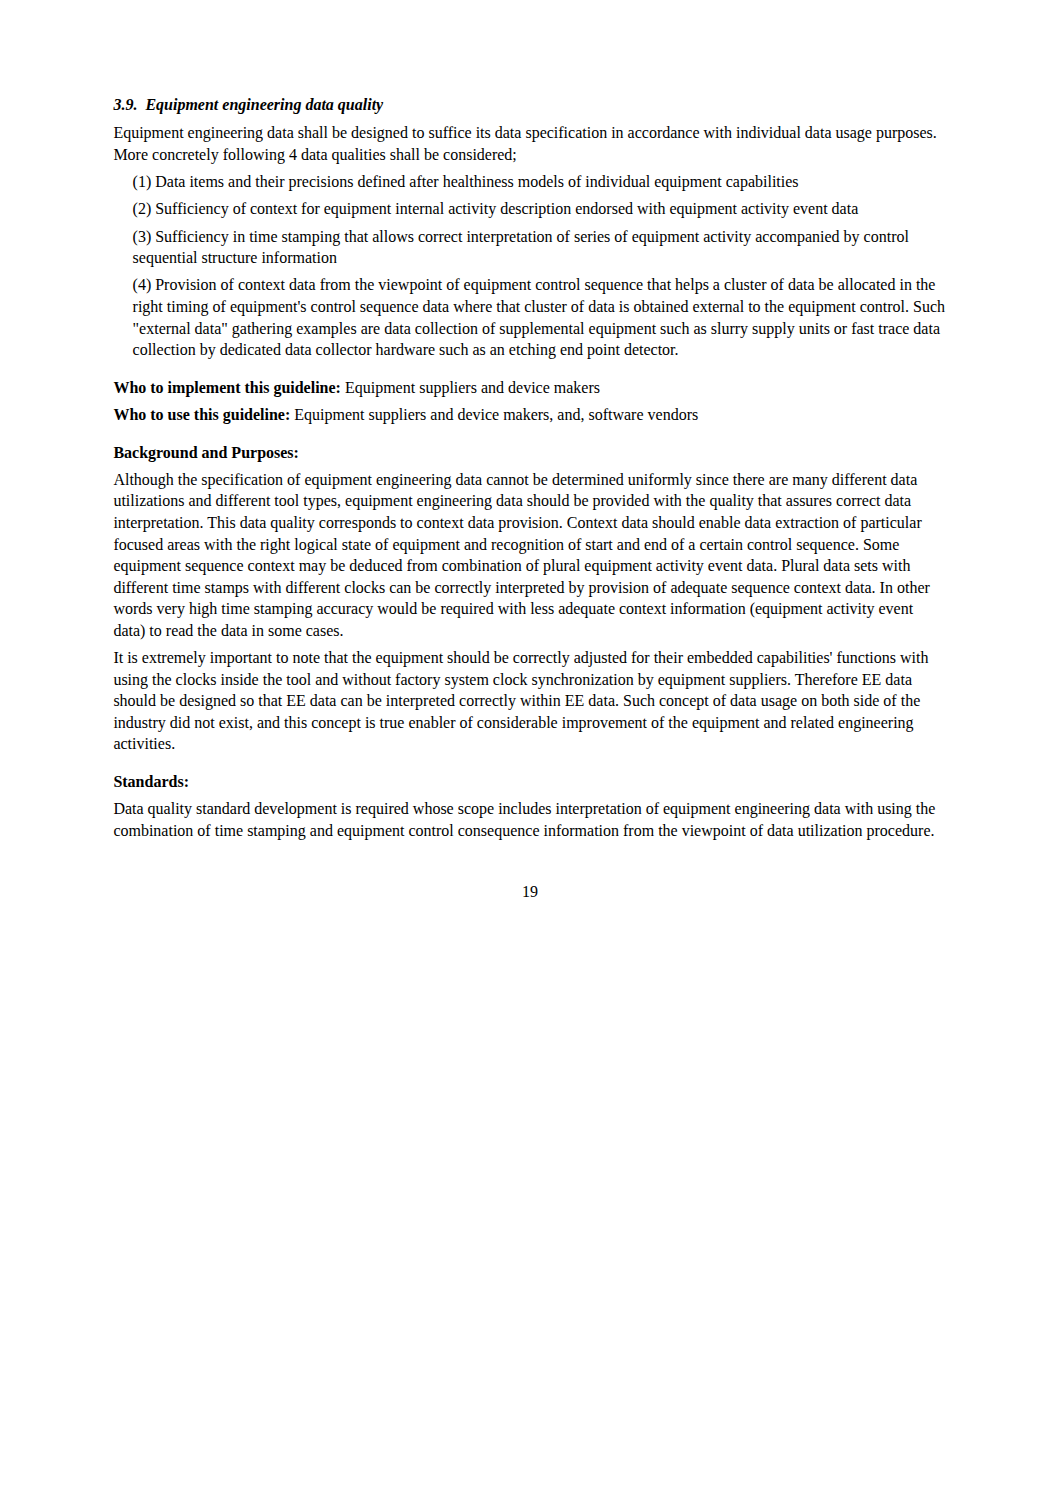3.9. Equipment engineering data quality
Equipment engineering data shall be designed to suffice its data specification in accordance with individual data usage purposes. More concretely following 4 data qualities shall be considered;
(1) Data items and their precisions defined after healthiness models of individual equipment capabilities
(2) Sufficiency of context for equipment internal activity description endorsed with equipment activity event data
(3) Sufficiency in time stamping that allows correct interpretation of series of equipment activity accompanied by control sequential structure information
(4) Provision of context data from the viewpoint of equipment control sequence that helps a cluster of data be allocated in the right timing of equipment's control sequence data where that cluster of data is obtained external to the equipment control. Such "external data" gathering examples are data collection of supplemental equipment such as slurry supply units or fast trace data collection by dedicated data collector hardware such as an etching end point detector.
Who to implement this guideline: Equipment suppliers and device makers
Who to use this guideline: Equipment suppliers and device makers, and, software vendors
Background and Purposes:
Although the specification of equipment engineering data cannot be determined uniformly since there are many different data utilizations and different tool types, equipment engineering data should be provided with the quality that assures correct data interpretation. This data quality corresponds to context data provision. Context data should enable data extraction of particular focused areas with the right logical state of equipment and recognition of start and end of a certain control sequence. Some equipment sequence context may be deduced from combination of plural equipment activity event data. Plural data sets with different time stamps with different clocks can be correctly interpreted by provision of adequate sequence context data. In other words very high time stamping accuracy would be required with less adequate context information (equipment activity event data) to read the data in some cases.
It is extremely important to note that the equipment should be correctly adjusted for their embedded capabilities' functions with using the clocks inside the tool and without factory system clock synchronization by equipment suppliers. Therefore EE data should be designed so that EE data can be interpreted correctly within EE data. Such concept of data usage on both side of the industry did not exist, and this concept is true enabler of considerable improvement of the equipment and related engineering activities.
Standards:
Data quality standard development is required whose scope includes interpretation of equipment engineering data with using the combination of time stamping and equipment control consequence information from the viewpoint of data utilization procedure.
19